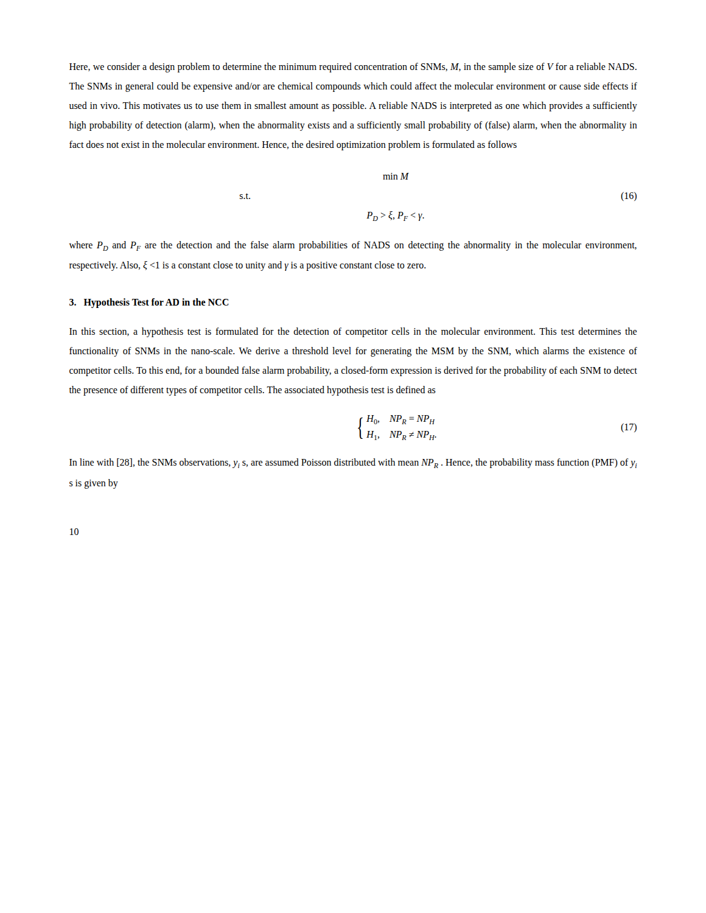Here, we consider a design problem to determine the minimum required concentration of SNMs, M, in the sample size of V for a reliable NADS. The SNMs in general could be expensive and/or are chemical compounds which could affect the molecular environment or cause side effects if used in vivo. This motivates us to use them in smallest amount as possible. A reliable NADS is interpreted as one which provides a sufficiently high probability of detection (alarm), when the abnormality exists and a sufficiently small probability of (false) alarm, when the abnormality in fact does not exist in the molecular environment. Hence, the desired optimization problem is formulated as follows
| | min M | |
| s.t. | | (16) |
| | P D > ξ , P F < γ . | |
where PD and PF are the detection and the false alarm probabilities of NADS on detecting the abnormality in the molecular environment, respectively. Also, ξ <1 is a constant close to unity and γ is a positive constant close to zero.
3. Hypothesis Test for AD in the NCC
In this section, a hypothesis test is formulated for the detection of competitor cells in the molecular environment. This test determines the functionality of SNMs in the nano-scale. We derive a threshold level for generating the MSM by the SNM, which alarms the existence of competitor cells. To this end, for a bounded false alarm probability, a closed-form expression is derived for the probability of each SNM to detect the presence of different types of competitor cells. The associated hypothesis test is defined as
| | { H 0 , NP R = NP H H 1 , NP R ≠ NP H . | (17) |
In line with [28], the SNMs observations, yi s, are assumed Poisson distributed with mean NPR . Hence, the probability mass function (PMF) of yi s is given by
10